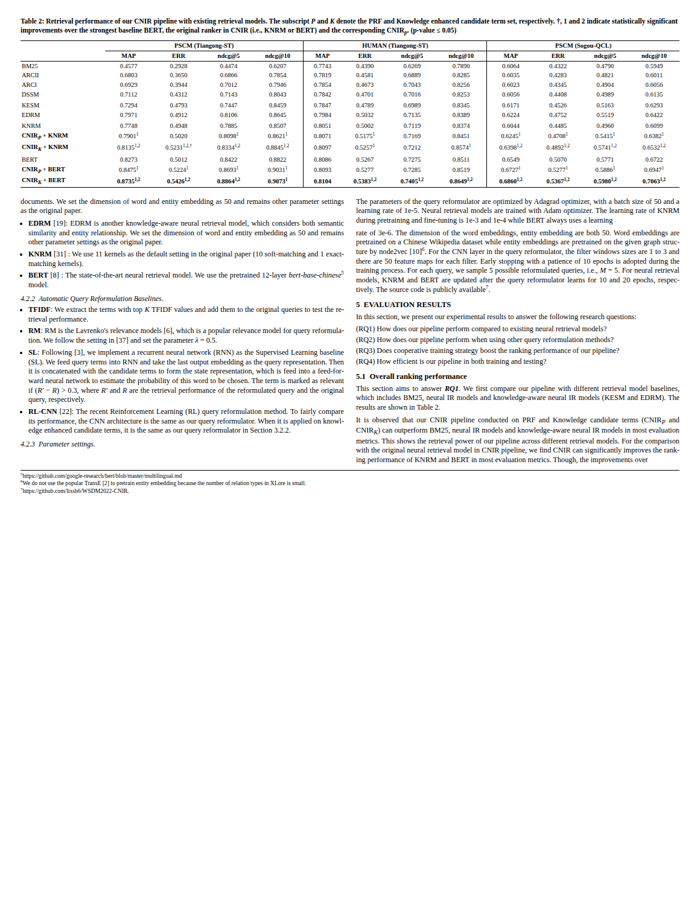Table 2: Retrieval performance of our CNIR pipeline with existing retrieval models. The subscript P and K denote the PRF and Knowledge enhanced candidate term set, respectively. †, 1 and 2 indicate statistically significant improvements over the strongest baseline BERT, the original ranker in CNIR (i.e., KNRM or BERT) and the corresponding CNIRp. (p-value ≤ 0.05)
| | PSCM (Tiangong-ST) | HUMAN (Tiangong-ST) | PSCM (Sogou-QCL) |
| --- | --- | --- | --- |
| | MAP | ERR | ndcg@5 | ndcg@10 | MAP | ERR | ndcg@5 | ndcg@10 | MAP | ERR | ndcg@5 | ndcg@10 |
| BM25 | 0.4577 | 0.2928 | 0.4474 | 0.6207 | 0.7743 | 0.4390 | 0.6269 | 0.7890 | 0.6064 | 0.4322 | 0.4790 | 0.5949 |
| ARCII | 0.6803 | 0.3650 | 0.6866 | 0.7854 | 0.7819 | 0.4581 | 0.6889 | 0.8285 | 0.6035 | 0.4283 | 0.4821 | 0.6011 |
| ARCI | 0.6929 | 0.3944 | 0.7012 | 0.7946 | 0.7854 | 0.4673 | 0.7043 | 0.8256 | 0.6023 | 0.4345 | 0.4904 | 0.6056 |
| DSSM | 0.7112 | 0.4312 | 0.7143 | 0.8043 | 0.7842 | 0.4701 | 0.7016 | 0.8253 | 0.6056 | 0.4408 | 0.4989 | 0.6135 |
| KESM | 0.7294 | 0.4793 | 0.7447 | 0.8459 | 0.7847 | 0.4789 | 0.6989 | 0.8345 | 0.6171 | 0.4526 | 0.5163 | 0.6293 |
| EDRM | 0.7971 | 0.4912 | 0.8106 | 0.8645 | 0.7984 | 0.5032 | 0.7135 | 0.8389 | 0.6224 | 0.4752 | 0.5519 | 0.6422 |
| KNRM | 0.7748 | 0.4948 | 0.7885 | 0.8507 | 0.8051 | 0.5002 | 0.7119 | 0.8374 | 0.6044 | 0.4485 | 0.4960 | 0.6099 |
| CNIR P + KNRM | 0.7901 1 | 0.5020 | 0.8098 1 | 0.8621 1 | 0.8071 | 0.5175 1 | 0.7169 | 0.8451 | 0.6245 1 | 0.4708 1 | 0.5415 1 | 0.6382 1 |
| CNIR K + KNRM | 0.8135 1,2 | 0.5231 1,2,† | 0.8334 1,2 | 0.8845 1,2 | 0.8097 | 0.5257 1 | 0.7212 | 0.8574 1 | 0.6398 1,2 | 0.4892 1,2 | 0.5741 1,2 | 0.6532 1,2 |
| BERT | 0.8273 | 0.5012 | 0.8422 | 0.8822 | 0.8086 | 0.5267 | 0.7275 | 0.8511 | 0.6549 | 0.5070 | 0.5771 | 0.6722 |
| CNIR P + BERT | 0.8475 1 | 0.5224 1 | 0.8693 1 | 0.9031 1 | 0.8093 | 0.5277 | 0.7285 | 0.8519 | 0.6727 1 | 0.5277 1 | 0.5886 1 | 0.6947 1 |
| CNIR K + BERT | 0.8735 1,2 | 0.5426 1,2 | 0.8864 1,2 | 0.9073 1 | 0.8104 | 0.5383 1,2 | 0.7405 1,2 | 0.8649 1,2 | 0.6860 1,2 | 0.5367 1,2 | 0.5980 1,2 | 0.7063 1,2 |
documents. We set the dimension of word and entity embedding as 50 and remains other parameter settings as the original paper.
EDRM [19]: EDRM is another knowledge-aware neural retrieval model, which considers both semantic similarity and entity relationship. We set the dimension of word and entity embedding as 50 and remains other parameter settings as the original paper.
KNRM [31] : We use 11 kernels as the default setting in the original paper (10 soft-matching and 1 exact-matching kernels).
BERT [8] : The state-of-the-art neural retrieval model. We use the pretrained 12-layer bert-base-chinese5 model.
4.2.2 Automatic Query Reformulation Baselines.
TFIDF: We extract the terms with top K TFIDF values and add them to the original queries to test the retrieval performance.
RM: RM is the Lavrenko's relevance models [6], which is a popular relevance model for query reformulation. We follow the setting in [37] and set the parameter λ = 0.5.
SL: Following [3], we implement a recurrent neural network (RNN) as the Supervised Learning baseline (SL). We feed query terms into RNN and take the last output embedding as the query representation. Then it is concatenated with the candidate terms to form the state representation, which is feed into a feed-forward neural network to estimate the probability of this word to be chosen. The term is marked as relevant if (R′ − R) > 0.3, where R′ and R are the retrieval performance of the reformulated query and the original query, respectively.
RL-CNN [22]: The recent Reinforcement Learning (RL) query reformulation method. To fairly compare its performance, the CNN architecture is the same as our query reformulator. When it is applied on knowledge enhanced candidate terms, it is the same as our query reformulator in Section 3.2.2.
4.2.3 Parameter settings.
The parameters of the query reformulator are optimized by Adagrad optimizer, with a batch size of 50 and a learning rate of 1e-5. Neural retrieval models are trained with Adam optimizer. The learning rate of KNRM during pretraining and fine-tuning is 1e-3 and 1e-4 while BERT always uses a learning
rate of 3e-6. The dimension of the word embeddings, entity embedding are both 50. Word embeddings are pretrained on a Chinese Wikipedia dataset while entity embeddings are pretrained on the given graph structure by node2vec [10]6. For the CNN layer in the query reformulator, the filter windows sizes are 1 to 3 and there are 50 feature maps for each filter. Early stopping with a patience of 10 epochs is adopted during the training process. For each query, we sample 5 possible reformulated queries, i.e., M = 5. For neural retrieval models, KNRM and BERT are updated after the query reformulator learns for 10 and 20 epochs, respectively. The source code is publicly available7.
5 EVALUATION RESULTS
In this section, we present our experimental results to answer the following research questions:
(RQ1) How does our pipeline perform compared to existing neural retrieval models?
(RQ2) How does our pipeline perform when using other query reformulation methods?
(RQ3) Does cooperative training strategy boost the ranking performance of our pipeline?
(RQ4) How efficient is our pipeline in both training and testing?
5.1 Overall ranking performance
This section aims to answer RQ1. We first compare our pipeline with different retrieval model baselines, which includes BM25, neural IR models and knowledge-aware neural IR models (KESM and EDRM). The results are shown in Table 2.
It is observed that our CNIR pipeline conducted on PRF and Knowledge candidate terms (CNIRP and CNIRK) can outperform BM25, neural IR models and knowledge-aware neural IR models in most evaluation metrics. This shows the retrieval power of our pipeline across different retrieval models. For the comparison with the original neural retrieval model in CNIR pipeline, we find CNIR can significantly improves the ranking performance of KNRM and BERT in most evaluation metrics. Though, the improvements over
5https://github.com/google-research/bert/blob/master/multilingual.md
6We do not use the popular TransE [2] to pretrain entity embedding because the number of relation types in XLore is small.
7https://github.com/lixsh6/WSDM2022-CNIR.